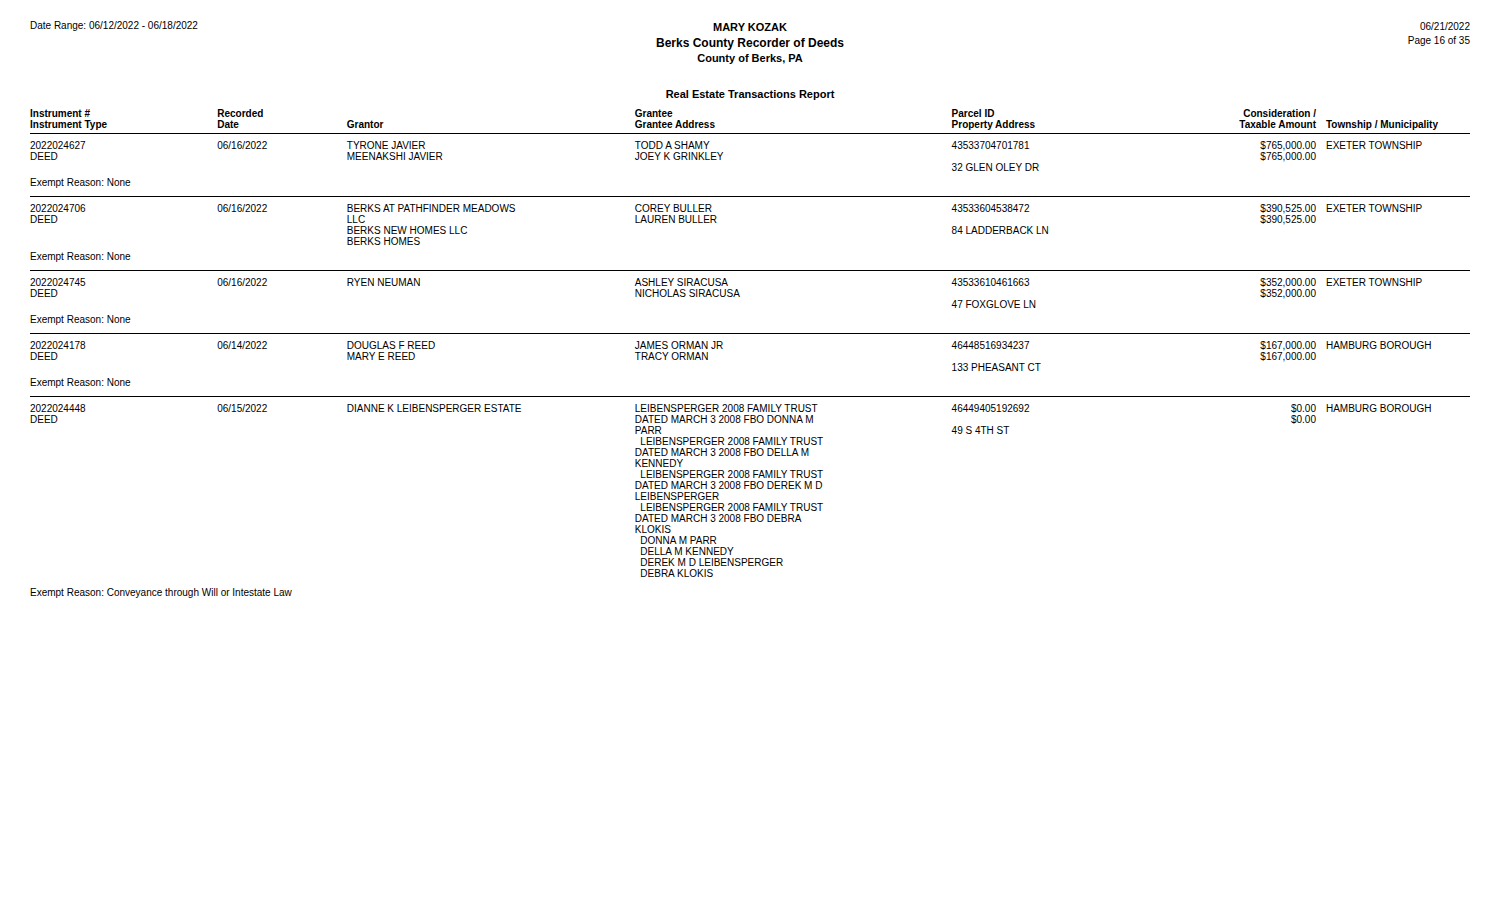Date Range: 06/12/2022 - 06/18/2022
MARY KOZAK
Berks County Recorder of Deeds
County of Berks, PA
06/21/2022
Page 16 of 35
Real Estate Transactions Report
| Instrument # Instrument Type | Recorded Date | Grantor | Grantee Grantee Address | Parcel ID Property Address | Consideration / Taxable Amount | Township / Municipality |
| --- | --- | --- | --- | --- | --- | --- |
| 2022024627 DEED | 06/16/2022 | TYRONE JAVIER MEENAKSHI JAVIER | TODD A SHAMY JOEY K GRINKLEY | 43533704701781 32 GLEN OLEY DR | $765,000.00 $765,000.00 | EXETER TOWNSHIP |
| Exempt Reason: None |
| 2022024706 DEED | 06/16/2022 | BERKS AT PATHFINDER MEADOWS LLC BERKS NEW HOMES LLC BERKS HOMES | COREY BULLER LAUREN BULLER | 43533604538472 84 LADDERBACK LN | $390,525.00 $390,525.00 | EXETER TOWNSHIP |
| Exempt Reason: None |
| 2022024745 DEED | 06/16/2022 | RYEN NEUMAN | ASHLEY SIRACUSA NICHOLAS SIRACUSA | 43533610461663 47 FOXGLOVE LN | $352,000.00 $352,000.00 | EXETER TOWNSHIP |
| Exempt Reason: None |
| 2022024178 DEED | 06/14/2022 | DOUGLAS F REED MARY E REED | JAMES ORMAN JR TRACY ORMAN | 46448516934237 133 PHEASANT CT | $167,000.00 $167,000.00 | HAMBURG BOROUGH |
| Exempt Reason: None |
| 2022024448 DEED | 06/15/2022 | DIANNE K LEIBENSPERGER ESTATE | LEIBENSPERGER 2008 FAMILY TRUST DATED MARCH 3 2008 FBO DONNA M PARR LEIBENSPERGER 2008 FAMILY TRUST DATED MARCH 3 2008 FBO DELLA M KENNEDY LEIBENSPERGER 2008 FAMILY TRUST DATED MARCH 3 2008 FBO DEREK M D LEIBENSPERGER LEIBENSPERGER 2008 FAMILY TRUST DATED MARCH 3 2008 FBO DEBRA KLOKIS DONNA M PARR DELLA M KENNEDY DEREK M D LEIBENSPERGER DEBRA KLOKIS | 46449405192692 49 S 4TH ST | $0.00 $0.00 | HAMBURG BOROUGH |
| Exempt Reason: Conveyance through Will or Intestate Law |